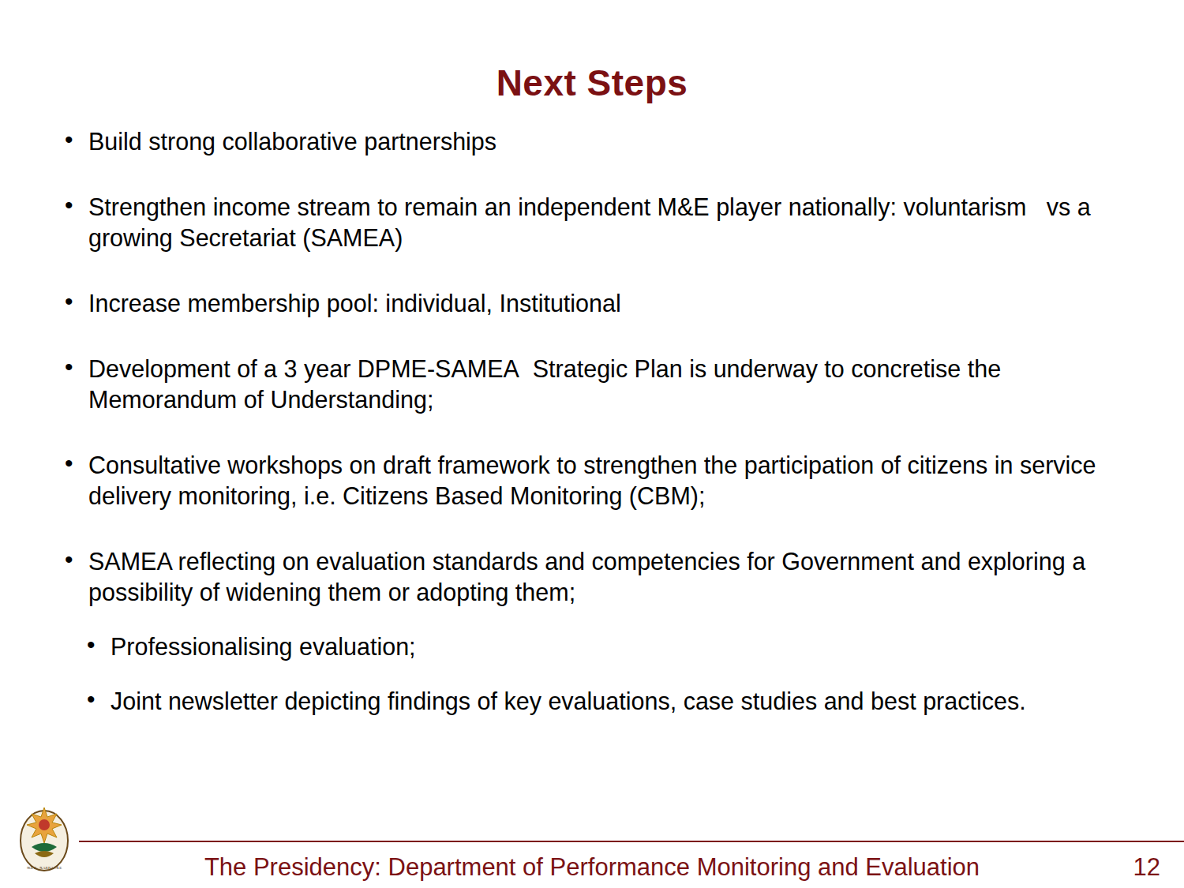Next Steps
Build strong collaborative partnerships
Strengthen income stream to remain an independent M&E player nationally: voluntarism vs a growing Secretariat (SAMEA)
Increase membership pool: individual, Institutional
Development of a 3 year DPME-SAMEA Strategic Plan is underway to concretise the Memorandum of Understanding;
Consultative workshops on draft framework to strengthen the participation of citizens in service delivery monitoring, i.e. Citizens Based Monitoring (CBM);
SAMEA reflecting on evaluation standards and competencies for Government and exploring a possibility of widening them or adopting them;
Professionalising evaluation;
Joint newsletter depicting findings of key evaluations, case studies and best practices.
The Presidency: Department of Performance Monitoring and Evaluation
12
!KE E: /XARRA //KE